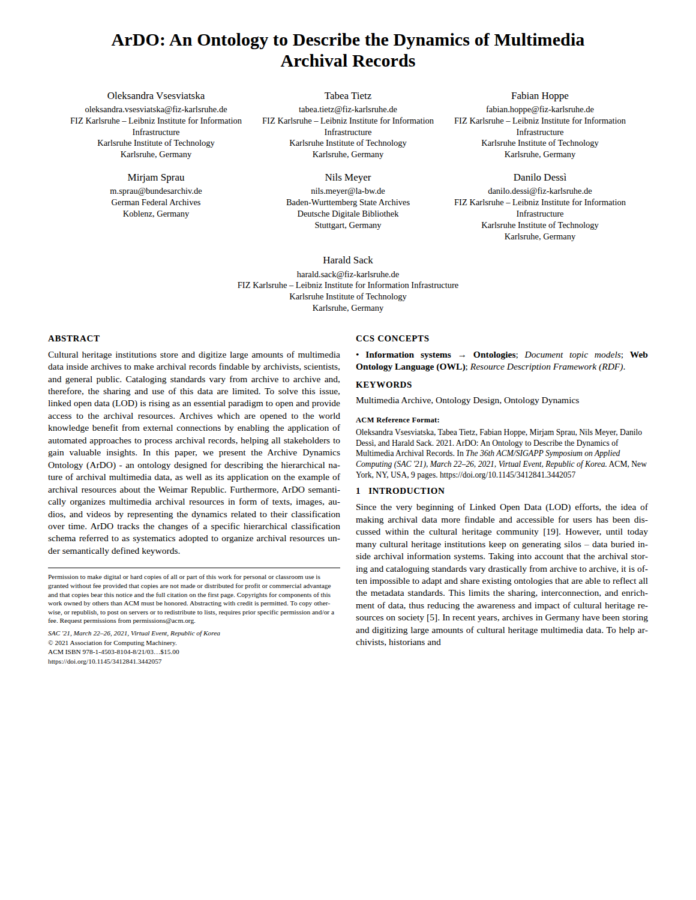ArDO: An Ontology to Describe the Dynamics of Multimedia
Archival Records
Oleksandra Vsesviatska
oleksandra.vsesviatska@fiz-karlsruhe.de
FIZ Karlsruhe – Leibniz Institute for Information Infrastructure
Karlsruhe Institute of Technology
Karlsruhe, Germany
Tabea Tietz
tabea.tietz@fiz-karlsruhe.de
FIZ Karlsruhe – Leibniz Institute for Information Infrastructure
Karlsruhe Institute of Technology
Karlsruhe, Germany
Fabian Hoppe
fabian.hoppe@fiz-karlsruhe.de
FIZ Karlsruhe – Leibniz Institute for Information Infrastructure
Karlsruhe Institute of Technology
Karlsruhe, Germany
Mirjam Sprau
m.sprau@bundesarchiv.de
German Federal Archives
Koblenz, Germany
Nils Meyer
nils.meyer@la-bw.de
Baden-Wurttemberg State Archives
Deutsche Digitale Bibliothek
Stuttgart, Germany
Danilo Dessì
danilo.dessi@fiz-karlsruhe.de
FIZ Karlsruhe – Leibniz Institute for Information Infrastructure
Karlsruhe Institute of Technology
Karlsruhe, Germany
Harald Sack
harald.sack@fiz-karlsruhe.de
FIZ Karlsruhe – Leibniz Institute for Information Infrastructure
Karlsruhe Institute of Technology
Karlsruhe, Germany
Abstract
Cultural heritage institutions store and digitize large amounts of multimedia data inside archives to make archival records findable by archivists, scientists, and general public. Cataloging standards vary from archive to archive and, therefore, the sharing and use of this data are limited. To solve this issue, linked open data (LOD) is rising as an essential paradigm to open and provide access to the archival resources. Archives which are opened to the world knowledge benefit from external connections by enabling the application of automated approaches to process archival records, helping all stakeholders to gain valuable insights. In this paper, we present the Archive Dynamics Ontology (ArDO) - an ontology designed for describing the hierarchical nature of archival multimedia data, as well as its application on the example of archival resources about the Weimar Republic. Furthermore, ArDO semantically organizes multimedia archival resources in form of texts, images, audios, and videos by representing the dynamics related to their classification over time. ArDO tracks the changes of a specific hierarchical classification schema referred to as systematics adopted to organize archival resources under semantically defined keywords.
Permission to make digital or hard copies of all or part of this work for personal or classroom use is granted without fee provided that copies are not made or distributed for profit or commercial advantage and that copies bear this notice and the full citation on the first page. Copyrights for components of this work owned by others than ACM must be honored. Abstracting with credit is permitted. To copy otherwise, or republish, to post on servers or to redistribute to lists, requires prior specific permission and/or a fee. Request permissions from permissions@acm.org.
SAC '21, March 22–26, 2021, Virtual Event, Republic of Korea
© 2021 Association for Computing Machinery.
ACM ISBN 978-1-4503-8104-8/21/03…$15.00
https://doi.org/10.1145/3412841.3442057
CCS CONCEPTS
• Information systems → Ontologies; Document topic models; Web Ontology Language (OWL); Resource Description Framework (RDF).
KEYWORDS
Multimedia Archive, Ontology Design, Ontology Dynamics
ACM Reference Format:
Oleksandra Vsesviatska, Tabea Tietz, Fabian Hoppe, Mirjam Sprau, Nils Meyer, Danilo Dessì, and Harald Sack. 2021. ArDO: An Ontology to Describe the Dynamics of Multimedia Archival Records. In The 36th ACM/SIGAPP Symposium on Applied Computing (SAC '21), March 22–26, 2021, Virtual Event, Republic of Korea. ACM, New York, NY, USA, 9 pages. https://doi.org/10.1145/3412841.3442057
1 INTRODUCTION
Since the very beginning of Linked Open Data (LOD) efforts, the idea of making archival data more findable and accessible for users has been discussed within the cultural heritage community [19]. However, until today many cultural heritage institutions keep on generating silos – data buried inside archival information systems. Taking into account that the archival storing and cataloguing standards vary drastically from archive to archive, it is often impossible to adapt and share existing ontologies that are able to reflect all the metadata standards. This limits the sharing, interconnection, and enrichment of data, thus reducing the awareness and impact of cultural heritage resources on society [5]. In recent years, archives in Germany have been storing and digitizing large amounts of cultural heritage multimedia data. To help archivists, historians and